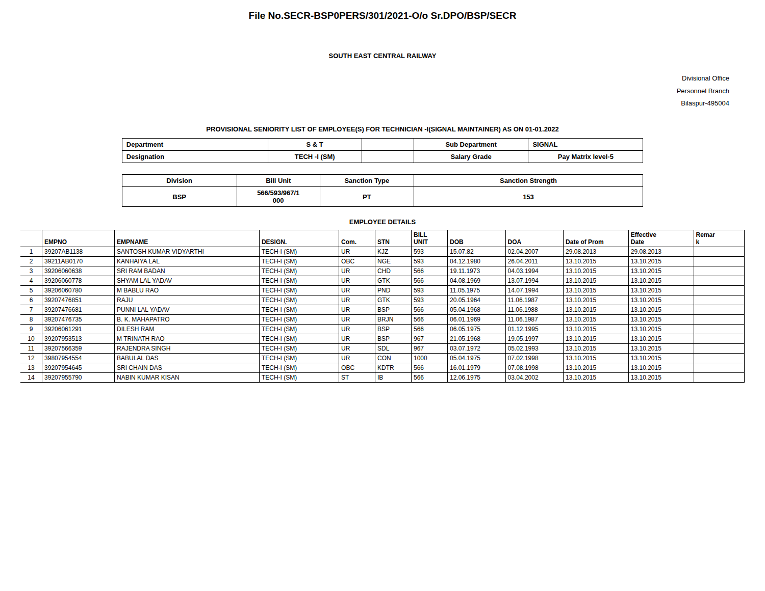File No.SECR-BSP0PERS/301/2021-O/o Sr.DPO/BSP/SECR
SOUTH EAST CENTRAL RAILWAY
Divisional Office
Personnel Branch
Bilaspur-495004
PROVISIONAL SENIORITY LIST OF EMPLOYEE(S) FOR TECHNICIAN -I(SIGNAL MAINTAINER) AS ON 01-01.2022
| Department | S & T | | Sub Department | SIGNAL |
| Designation | TECH -I (SM) | | Salary Grade | Pay Matrix level-5 |
| Division | Bill Unit | Sanction Type | Sanction Strength |
| --- | --- | --- | --- |
| BSP | 566/593/967/1 000 | PT | 153 |
EMPLOYEE DETAILS
| | EMPNO | EMPNAME | DESIGN. | Com. | STN | BILL UNIT | DOB | DOA | Date of Prom | Effective Date | Remar k |
| --- | --- | --- | --- | --- | --- | --- | --- | --- | --- | --- | --- |
| 1 | 39207AB1138 | SANTOSH KUMAR VIDYARTHI | TECH-I (SM) | UR | KJZ | 593 | 15.07.82 | 02.04.2007 | 29.08.2013 | 29.08.2013 | |
| 2 | 39211AB0170 | KANHAIYA LAL | TECH-I (SM) | OBC | NGE | 593 | 04.12.1980 | 26.04.2011 | 13.10.2015 | 13.10.2015 | |
| 3 | 39206060638 | SRI RAM BADAN | TECH-I (SM) | UR | CHD | 566 | 19.11.1973 | 04.03.1994 | 13.10.2015 | 13.10.2015 | |
| 4 | 39206060778 | SHYAM LAL YADAV | TECH-I (SM) | UR | GTK | 566 | 04.08.1969 | 13.07.1994 | 13.10.2015 | 13.10.2015 | |
| 5 | 39206060780 | M BABLU RAO | TECH-I (SM) | UR | PND | 593 | 11.05.1975 | 14.07.1994 | 13.10.2015 | 13.10.2015 | |
| 6 | 39207476851 | RAJU | TECH-I (SM) | UR | GTK | 593 | 20.05.1964 | 11.06.1987 | 13.10.2015 | 13.10.2015 | |
| 7 | 39207476681 | PUNNI LAL YADAV | TECH-I (SM) | UR | BSP | 566 | 05.04.1968 | 11.06.1988 | 13.10.2015 | 13.10.2015 | |
| 8 | 39207476735 | B. K. MAHAPATRO | TECH-I (SM) | UR | BRJN | 566 | 06.01.1969 | 11.06.1987 | 13.10.2015 | 13.10.2015 | |
| 9 | 39206061291 | DILESH RAM | TECH-I (SM) | UR | BSP | 566 | 06.05.1975 | 01.12.1995 | 13.10.2015 | 13.10.2015 | |
| 10 | 39207953513 | M TRINATH RAO | TECH-I (SM) | UR | BSP | 967 | 21.05.1968 | 19.05.1997 | 13.10.2015 | 13.10.2015 | |
| 11 | 39207566359 | RAJENDRA SINGH | TECH-I (SM) | UR | SDL | 967 | 03.07.1972 | 05.02.1993 | 13.10.2015 | 13.10.2015 | |
| 12 | 39807954554 | BABULAL DAS | TECH-I (SM) | UR | CON | 1000 | 05.04.1975 | 07.02.1998 | 13.10.2015 | 13.10.2015 | |
| 13 | 39207954645 | SRI CHAIN DAS | TECH-I (SM) | OBC | KDTR | 566 | 16.01.1979 | 07.08.1998 | 13.10.2015 | 13.10.2015 | |
| 14 | 39207955790 | NABIN KUMAR KISAN | TECH-I (SM) | ST | IB | 566 | 12.06.1975 | 03.04.2002 | 13.10.2015 | 13.10.2015 | |